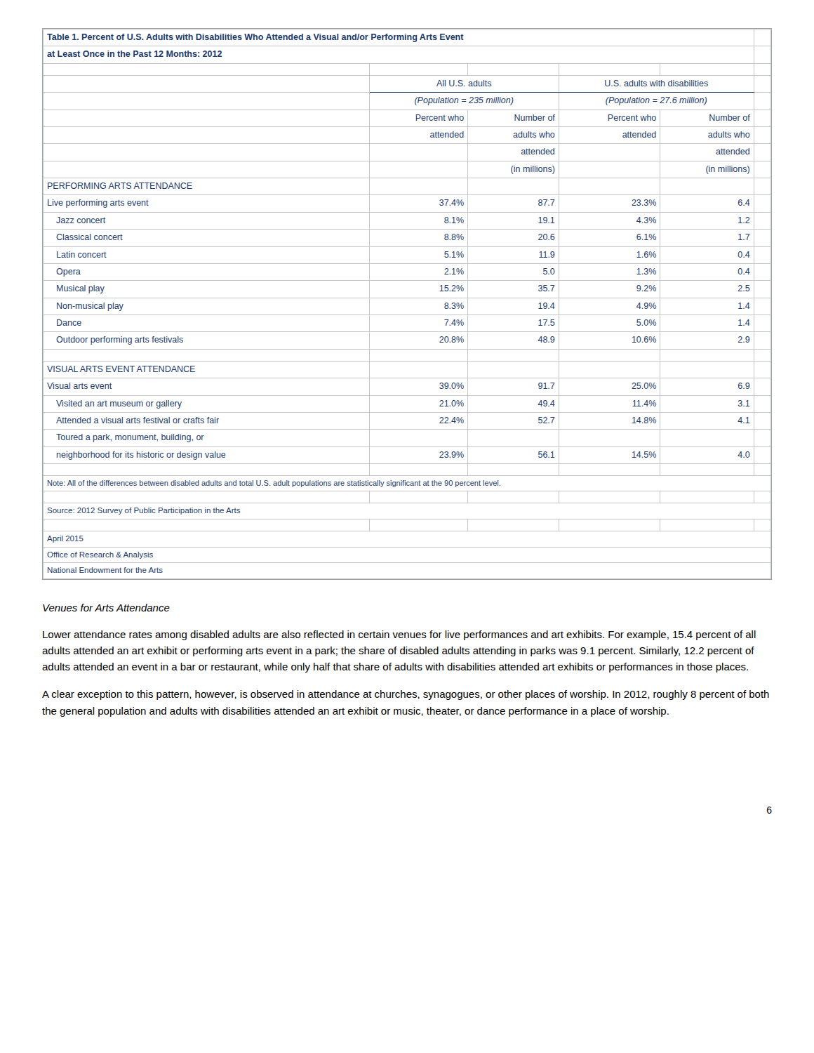| Table 1. Percent of U.S. Adults with Disabilities Who Attended a Visual and/or Performing Arts Event | |
| at Least Once in the Past 12 Months: 2012 | |
| | All U.S. adults | U.S. adults with disabilities | |
| | (Population = 235 million) | (Population = 27.6 million) | |
| | Percent who | Number of | Percent who | Number of | |
| | attended | adults who | attended | adults who | |
| | | attended | | attended | |
| | | (in millions) | | (in millions) | |
| PERFORMING ARTS ATTENDANCE | | | | | |
| Live performing arts event | 37.4% | 87.7 | 23.3% | 6.4 | |
| Jazz concert | 8.1% | 19.1 | 4.3% | 1.2 | |
| Classical concert | 8.8% | 20.6 | 6.1% | 1.7 | |
| Latin concert | 5.1% | 11.9 | 1.6% | 0.4 | |
| Opera | 2.1% | 5.0 | 1.3% | 0.4 | |
| Musical play | 15.2% | 35.7 | 9.2% | 2.5 | |
| Non-musical play | 8.3% | 19.4 | 4.9% | 1.4 | |
| Dance | 7.4% | 17.5 | 5.0% | 1.4 | |
| Outdoor performing arts festivals | 20.8% | 48.9 | 10.6% | 2.9 | |
| VISUAL ARTS EVENT ATTENDANCE | | | | | |
| Visual arts event | 39.0% | 91.7 | 25.0% | 6.9 | |
| Visited an art museum or gallery | 21.0% | 49.4 | 11.4% | 3.1 | |
| Attended a visual arts festival or crafts fair | 22.4% | 52.7 | 14.8% | 4.1 | |
| Toured a park, monument, building, or | | | | | |
| neighborhood for its historic or design value | 23.9% | 56.1 | 14.5% | 4.0 | |
| Note: All of the differences between disabled adults and total U.S. adult populations are statistically significant at the 90 percent level. |
| Source: 2012 Survey of Public Participation in the Arts |
| April 2015 |
| Office of Research & Analysis |
| National Endowment for the Arts |
Venues for Arts Attendance
Lower attendance rates among disabled adults are also reflected in certain venues for live performances and art exhibits. For example, 15.4 percent of all adults attended an art exhibit or performing arts event in a park; the share of disabled adults attending in parks was 9.1 percent. Similarly, 12.2 percent of adults attended an event in a bar or restaurant, while only half that share of adults with disabilities attended art exhibits or performances in those places.
A clear exception to this pattern, however, is observed in attendance at churches, synagogues, or other places of worship. In 2012, roughly 8 percent of both the general population and adults with disabilities attended an art exhibit or music, theater, or dance performance in a place of worship.
6